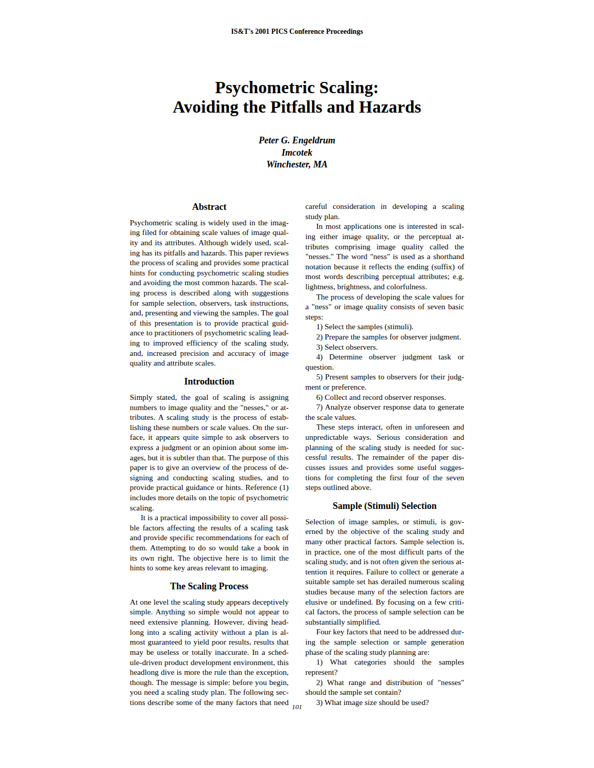IS&T's 2001 PICS Conference Proceedings
Psychometric Scaling:
Avoiding the Pitfalls and Hazards
Peter G. Engeldrum
Imcotek
Winchester, MA
Abstract
Psychometric scaling is widely used in the imaging filed for obtaining scale values of image quality and its attributes. Although widely used, scaling has its pitfalls and hazards. This paper reviews the process of scaling and provides some practical hints for conducting psychometric scaling studies and avoiding the most common hazards. The scaling process is described along with suggestions for sample selection, observers, task instructions, and, presenting and viewing the samples. The goal of this presentation is to provide practical guidance to practitioners of psychometric scaling leading to improved efficiency of the scaling study, and, increased precision and accuracy of image quality and attribute scales.
Introduction
Simply stated, the goal of scaling is assigning numbers to image quality and the "nesses," or attributes. A scaling study is the process of establishing these numbers or scale values. On the surface, it appears quite simple to ask observers to express a judgment or an opinion about some images, but it is subtler than that. The purpose of this paper is to give an overview of the process of designing and conducting scaling studies, and to provide practical guidance or hints. Reference (1) includes more details on the topic of psychometric scaling.
It is a practical impossibility to cover all possible factors affecting the results of a scaling task and provide specific recommendations for each of them. Attempting to do so would take a book in its own right. The objective here is to limit the hints to some key areas relevant to imaging.
The Scaling Process
At one level the scaling study appears deceptively simple. Anything so simple would not appear to need extensive planning. However, diving headlong into a scaling activity without a plan is almost guaranteed to yield poor results, results that may be useless or totally inaccurate. In a schedule-driven product development environment, this headlong dive is more the rule than the exception, though. The message is simple: before you begin, you need a scaling study plan. The following sections describe some of the many factors that need careful consideration in developing a scaling study plan.
In most applications one is interested in scaling either image quality, or the perceptual attributes comprising image quality called the "nesses." The word "ness" is used as a shorthand notation because it reflects the ending (suffix) of most words describing perceptual attributes; e.g. lightness, brightness, and colorfulness.
The process of developing the scale values for a "ness" or image quality consists of seven basic steps:
1) Select the samples (stimuli).
2) Prepare the samples for observer judgment.
3) Select observers.
4) Determine observer judgment task or question.
5) Present samples to observers for their judgment or preference.
6) Collect and record observer responses.
7) Analyze observer response data to generate the scale values.
These steps interact, often in unforeseen and unpredictable ways. Serious consideration and planning of the scaling study is needed for successful results. The remainder of the paper discusses issues and provides some useful suggestions for completing the first four of the seven steps outlined above.
Sample (Stimuli) Selection
Selection of image samples, or stimuli, is governed by the objective of the scaling study and many other practical factors. Sample selection is, in practice, one of the most difficult parts of the scaling study, and is not often given the serious attention it requires. Failure to collect or generate a suitable sample set has derailed numerous scaling studies because many of the selection factors are elusive or undefined. By focusing on a few critical factors, the process of sample selection can be substantially simplified.
Four key factors that need to be addressed during the sample selection or sample generation phase of the scaling study planning are:
1) What categories should the samples represent?
2) What range and distribution of "nesses" should the sample set contain?
3) What image size should be used?
101